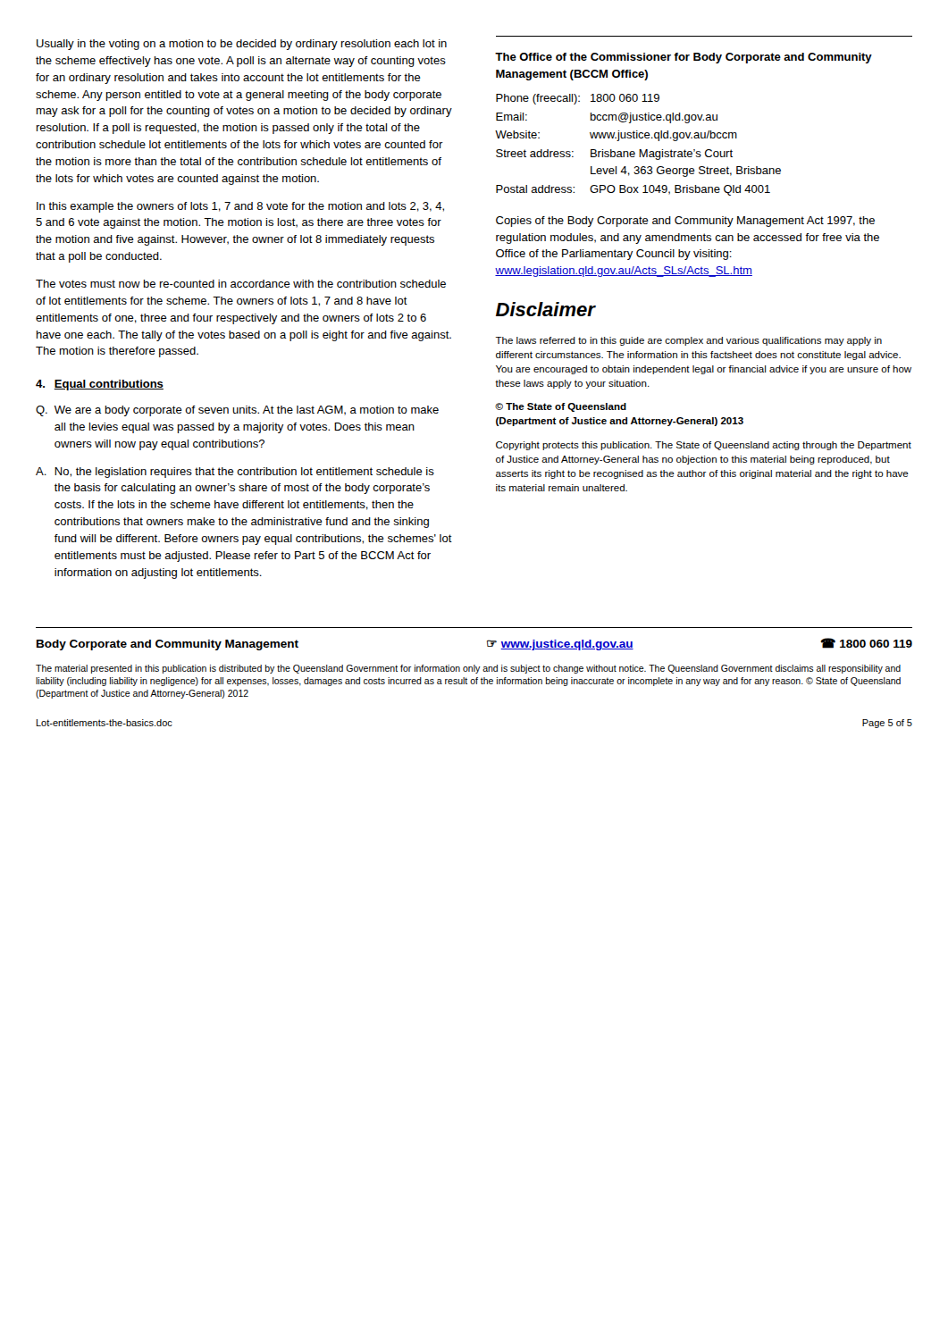Usually in the voting on a motion to be decided by ordinary resolution each lot in the scheme effectively has one vote. A poll is an alternate way of counting votes for an ordinary resolution and takes into account the lot entitlements for the scheme. Any person entitled to vote at a general meeting of the body corporate may ask for a poll for the counting of votes on a motion to be decided by ordinary resolution. If a poll is requested, the motion is passed only if the total of the contribution schedule lot entitlements of the lots for which votes are counted for the motion is more than the total of the contribution schedule lot entitlements of the lots for which votes are counted against the motion.
In this example the owners of lots 1, 7 and 8 vote for the motion and lots 2, 3, 4, 5 and 6 vote against the motion. The motion is lost, as there are three votes for the motion and five against. However, the owner of lot 8 immediately requests that a poll be conducted.
The votes must now be re-counted in accordance with the contribution schedule of lot entitlements for the scheme. The owners of lots 1, 7 and 8 have lot entitlements of one, three and four respectively and the owners of lots 2 to 6 have one each. The tally of the votes based on a poll is eight for and five against. The motion is therefore passed.
4. Equal contributions
Q. We are a body corporate of seven units. At the last AGM, a motion to make all the levies equal was passed by a majority of votes. Does this mean owners will now pay equal contributions?
A. No, the legislation requires that the contribution lot entitlement schedule is the basis for calculating an owner’s share of most of the body corporate’s costs. If the lots in the scheme have different lot entitlements, then the contributions that owners make to the administrative fund and the sinking fund will be different. Before owners pay equal contributions, the schemes' lot entitlements must be adjusted. Please refer to Part 5 of the BCCM Act for information on adjusting lot entitlements.
The Office of the Commissioner for Body Corporate and Community Management (BCCM Office)
| Phone (freecall): | 1800 060 119 |
| Email: | bccm@justice.qld.gov.au |
| Website: | www.justice.qld.gov.au/bccm |
| Street address: | Brisbane Magistrate’s Court Level 4, 363 George Street, Brisbane |
| Postal address: | GPO Box 1049, Brisbane Qld 4001 |
Copies of the Body Corporate and Community Management Act 1997, the regulation modules, and any amendments can be accessed for free via the Office of the Parliamentary Council by visiting:
www.legislation.qld.gov.au/Acts_SLs/Acts_SL.htm
Disclaimer
The laws referred to in this guide are complex and various qualifications may apply in different circumstances. The information in this factsheet does not constitute legal advice. You are encouraged to obtain independent legal or financial advice if you are unsure of how these laws apply to your situation.
© The State of Queensland
(Department of Justice and Attorney-General) 2013
Copyright protects this publication. The State of Queensland acting through the Department of Justice and Attorney-General has no objection to this material being reproduced, but asserts its right to be recognised as the author of this original material and the right to have its material remain unaltered.
Body Corporate and Community Management
☞ www.justice.qld.gov.au
☎ 1800 060 119
The material presented in this publication is distributed by the Queensland Government for information only and is subject to change without notice. The Queensland Government disclaims all responsibility and liability (including liability in negligence) for all expenses, losses, damages and costs incurred as a result of the information being inaccurate or incomplete in any way and for any reason. © State of Queensland (Department of Justice and Attorney-General) 2012
Lot-entitlements-the-basics.doc Page 5 of 5